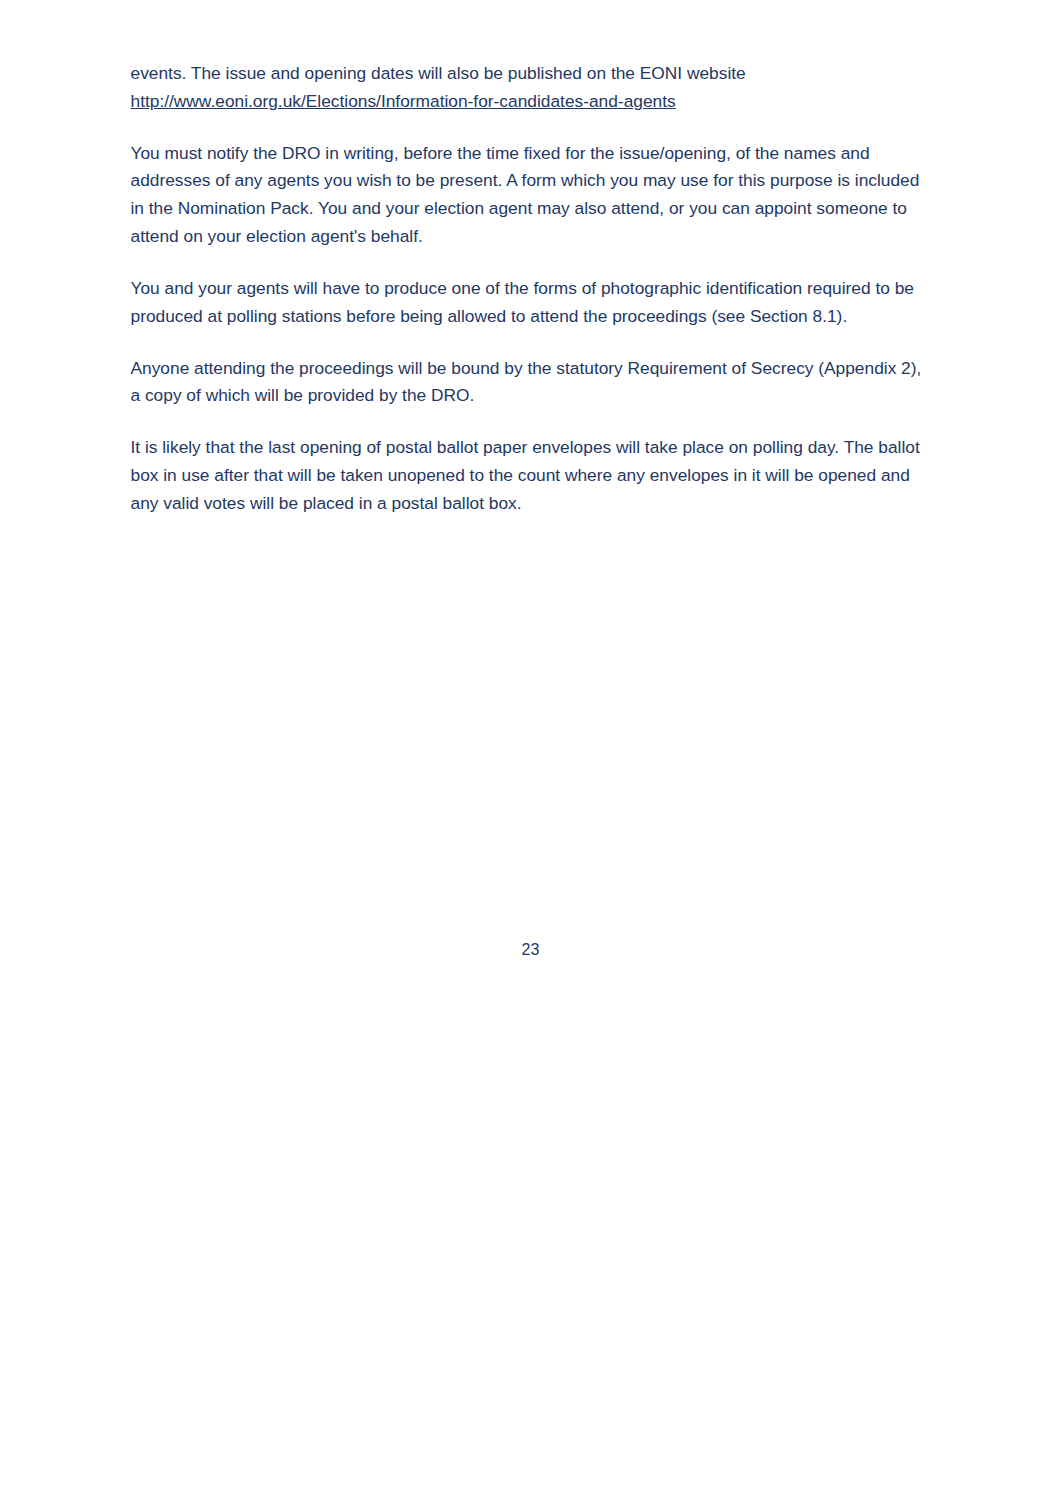events. The issue and opening dates will also be published on the EONI website http://www.eoni.org.uk/Elections/Information-for-candidates-and-agents
You must notify the DRO in writing, before the time fixed for the issue/opening, of the names and addresses of any agents you wish to be present. A form which you may use for this purpose is included in the Nomination Pack. You and your election agent may also attend, or you can appoint someone to attend on your election agent's behalf.
You and your agents will have to produce one of the forms of photographic identification required to be produced at polling stations before being allowed to attend the proceedings (see Section 8.1).
Anyone attending the proceedings will be bound by the statutory Requirement of Secrecy (Appendix 2), a copy of which will be provided by the DRO.
It is likely that the last opening of postal ballot paper envelopes will take place on polling day. The ballot box in use after that will be taken unopened to the count where any envelopes in it will be opened and any valid votes will be placed in a postal ballot box.
23